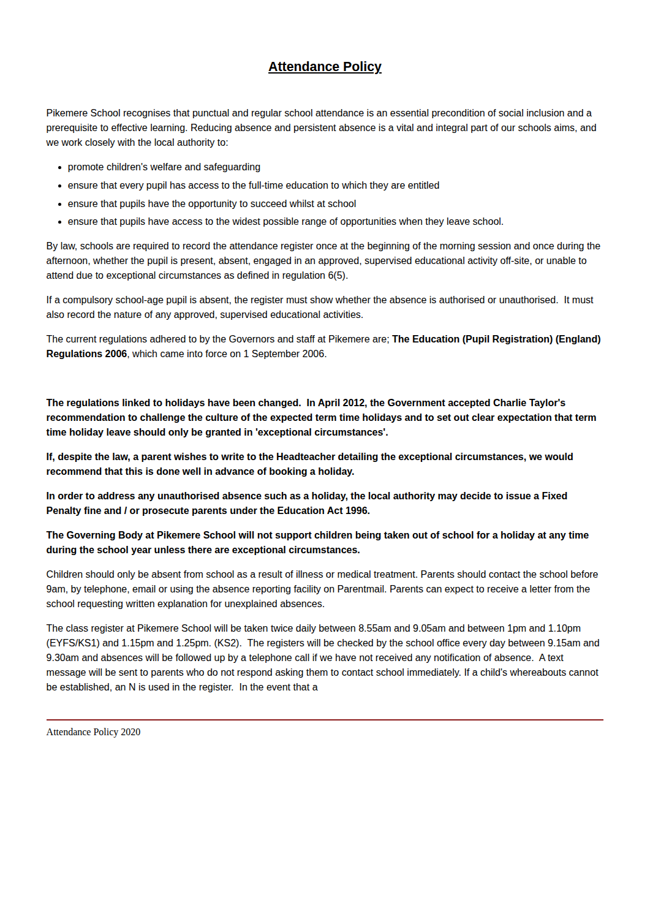Attendance Policy
Pikemere School recognises that punctual and regular school attendance is an essential precondition of social inclusion and a prerequisite to effective learning. Reducing absence and persistent absence is a vital and integral part of our schools aims, and we work closely with the local authority to:
promote children's welfare and safeguarding
ensure that every pupil has access to the full-time education to which they are entitled
ensure that pupils have the opportunity to succeed whilst at school
ensure that pupils have access to the widest possible range of opportunities when they leave school.
By law, schools are required to record the attendance register once at the beginning of the morning session and once during the afternoon, whether the pupil is present, absent, engaged in an approved, supervised educational activity off-site, or unable to attend due to exceptional circumstances as defined in regulation 6(5).
If a compulsory school-age pupil is absent, the register must show whether the absence is authorised or unauthorised. It must also record the nature of any approved, supervised educational activities.
The current regulations adhered to by the Governors and staff at Pikemere are; The Education (Pupil Registration) (England) Regulations 2006, which came into force on 1 September 2006.
The regulations linked to holidays have been changed. In April 2012, the Government accepted Charlie Taylor's recommendation to challenge the culture of the expected term time holidays and to set out clear expectation that term time holiday leave should only be granted in 'exceptional circumstances'.
If, despite the law, a parent wishes to write to the Headteacher detailing the exceptional circumstances, we would recommend that this is done well in advance of booking a holiday.
In order to address any unauthorised absence such as a holiday, the local authority may decide to issue a Fixed Penalty fine and / or prosecute parents under the Education Act 1996.
The Governing Body at Pikemere School will not support children being taken out of school for a holiday at any time during the school year unless there are exceptional circumstances.
Children should only be absent from school as a result of illness or medical treatment. Parents should contact the school before 9am, by telephone, email or using the absence reporting facility on Parentmail. Parents can expect to receive a letter from the school requesting written explanation for unexplained absences.
The class register at Pikemere School will be taken twice daily between 8.55am and 9.05am and between 1pm and 1.10pm (EYFS/KS1) and 1.15pm and 1.25pm. (KS2). The registers will be checked by the school office every day between 9.15am and 9.30am and absences will be followed up by a telephone call if we have not received any notification of absence. A text message will be sent to parents who do not respond asking them to contact school immediately. If a child's whereabouts cannot be established, an N is used in the register. In the event that a
Attendance Policy 2020